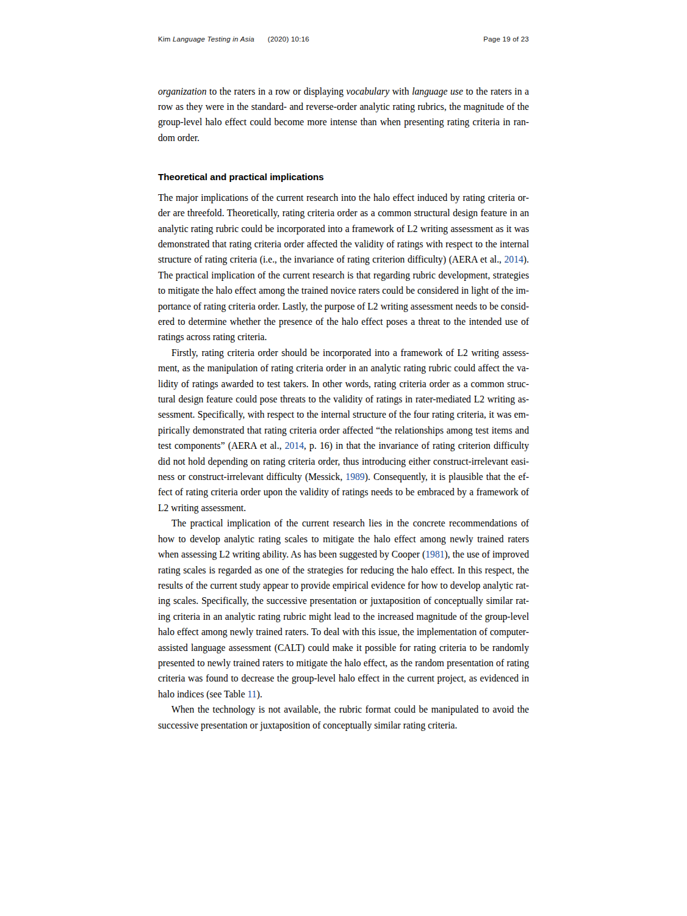Kim Language Testing in Asia (2020) 10:16
Page 19 of 23
organization to the raters in a row or displaying vocabulary with language use to the raters in a row as they were in the standard- and reverse-order analytic rating rubrics, the magnitude of the group-level halo effect could become more intense than when presenting rating criteria in random order.
Theoretical and practical implications
The major implications of the current research into the halo effect induced by rating criteria order are threefold. Theoretically, rating criteria order as a common structural design feature in an analytic rating rubric could be incorporated into a framework of L2 writing assessment as it was demonstrated that rating criteria order affected the validity of ratings with respect to the internal structure of rating criteria (i.e., the invariance of rating criterion difficulty) (AERA et al., 2014). The practical implication of the current research is that regarding rubric development, strategies to mitigate the halo effect among the trained novice raters could be considered in light of the importance of rating criteria order. Lastly, the purpose of L2 writing assessment needs to be considered to determine whether the presence of the halo effect poses a threat to the intended use of ratings across rating criteria.
Firstly, rating criteria order should be incorporated into a framework of L2 writing assessment, as the manipulation of rating criteria order in an analytic rating rubric could affect the validity of ratings awarded to test takers. In other words, rating criteria order as a common structural design feature could pose threats to the validity of ratings in rater-mediated L2 writing assessment. Specifically, with respect to the internal structure of the four rating criteria, it was empirically demonstrated that rating criteria order affected “the relationships among test items and test components” (AERA et al., 2014, p. 16) in that the invariance of rating criterion difficulty did not hold depending on rating criteria order, thus introducing either construct-irrelevant easiness or construct-irrelevant difficulty (Messick, 1989). Consequently, it is plausible that the effect of rating criteria order upon the validity of ratings needs to be embraced by a framework of L2 writing assessment.
The practical implication of the current research lies in the concrete recommendations of how to develop analytic rating scales to mitigate the halo effect among newly trained raters when assessing L2 writing ability. As has been suggested by Cooper (1981), the use of improved rating scales is regarded as one of the strategies for reducing the halo effect. In this respect, the results of the current study appear to provide empirical evidence for how to develop analytic rating scales. Specifically, the successive presentation or juxtaposition of conceptually similar rating criteria in an analytic rating rubric might lead to the increased magnitude of the group-level halo effect among newly trained raters. To deal with this issue, the implementation of computer-assisted language assessment (CALT) could make it possible for rating criteria to be randomly presented to newly trained raters to mitigate the halo effect, as the random presentation of rating criteria was found to decrease the group-level halo effect in the current project, as evidenced in halo indices (see Table 11).
When the technology is not available, the rubric format could be manipulated to avoid the successive presentation or juxtaposition of conceptually similar rating criteria.